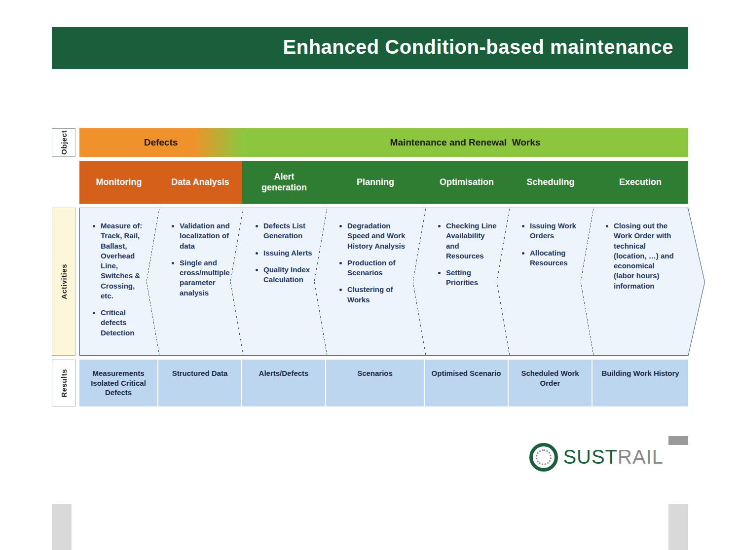Enhanced Condition-based maintenance
Object
Defects
Maintenance and Renewal Works
Monitoring
Data Analysis
Alert
generation
Planning
Optimisation
Scheduling
Execution
Activities
Measure of: Track, Rail, Ballast, Overhead Line, Switches & Crossing, etc.
Critical defects Detection
Validation and localization of data
Single and cross/multiple parameter analysis
Defects List Generation
Issuing Alerts
Quality Index Calculation
Degradation Speed and Work History Analysis
Production of Scenarios
Clustering of Works
Checking Line Availability and Resources
Setting Priorities
Issuing Work Orders
Allocating Resources
Closing out the Work Order with technical (location, …) and economical (labor hours) information
Results
Measurements
Isolated Critical Defects
Structured Data
Alerts/Defects
Scenarios
Optimised Scenario
Scheduled Work Order
Building Work History
SUST RAIL